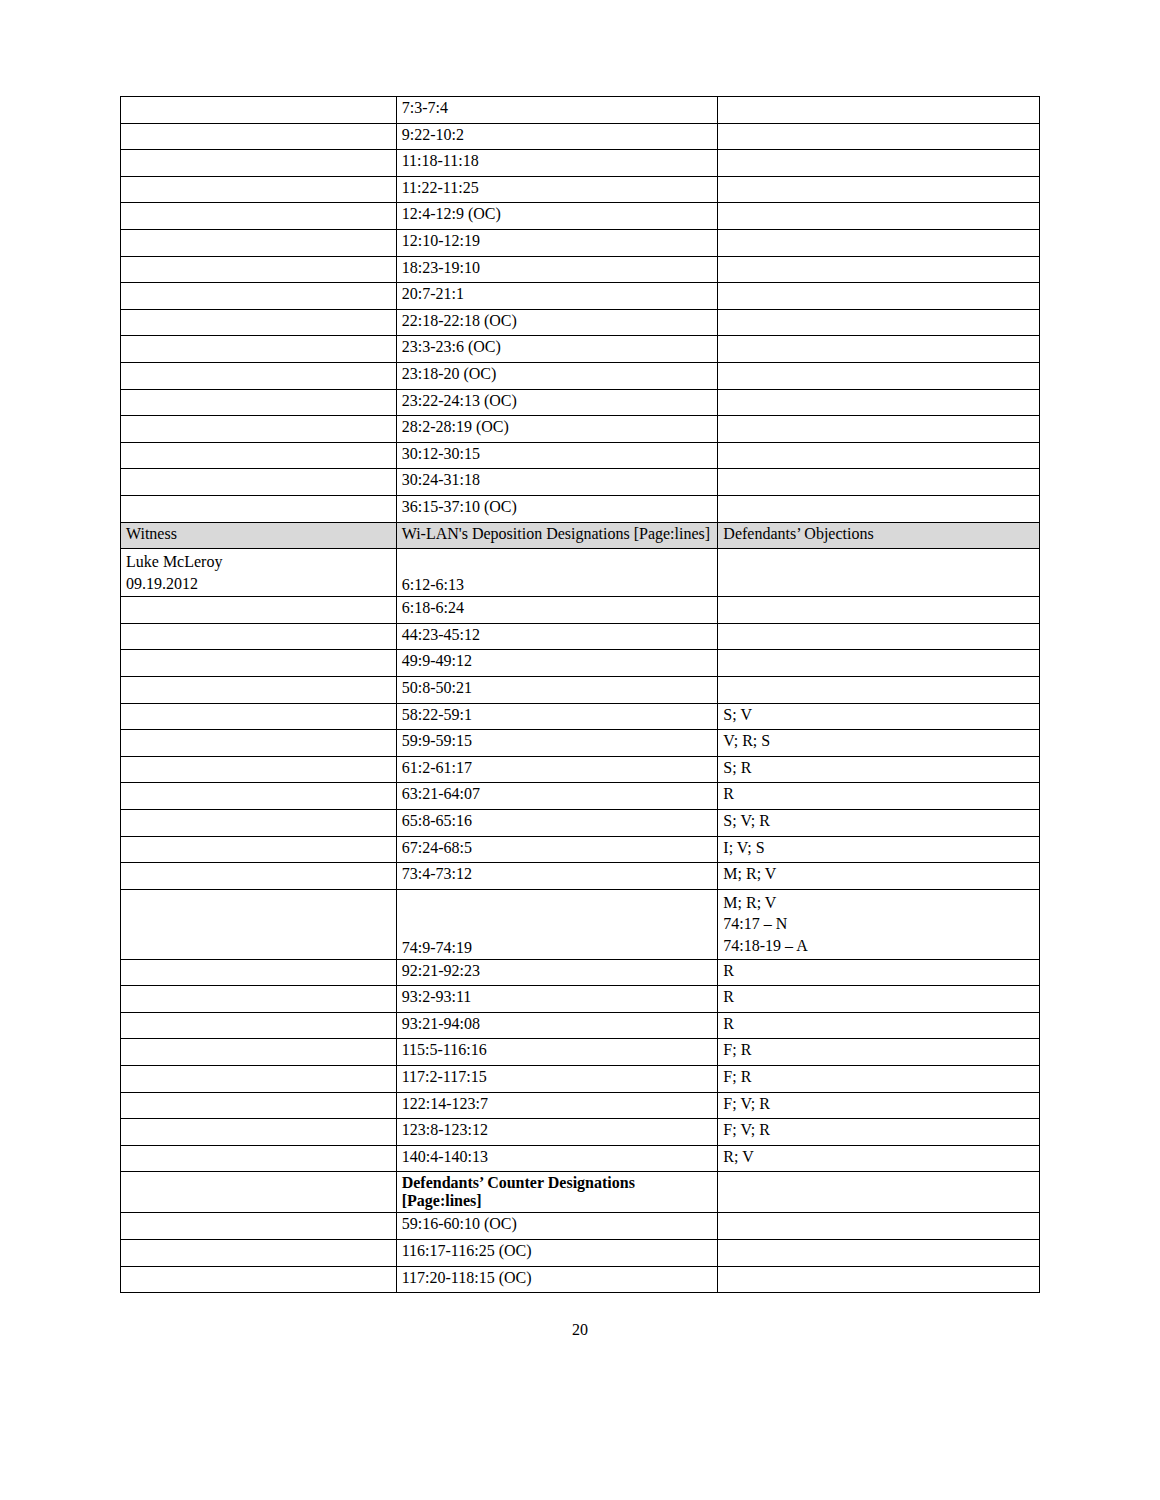| | 7:3-7:4 | |
| | 9:22-10:2 | |
| | 11:18-11:18 | |
| | 11:22-11:25 | |
| | 12:4-12:9 (OC) | |
| | 12:10-12:19 | |
| | 18:23-19:10 | |
| | 20:7-21:1 | |
| | 22:18-22:18 (OC) | |
| | 23:3-23:6 (OC) | |
| | 23:18-20 (OC) | |
| | 23:22-24:13 (OC) | |
| | 28:2-28:19 (OC) | |
| | 30:12-30:15 | |
| | 30:24-31:18 | |
| | 36:15-37:10 (OC) | |
| Witness | Wi-LAN's Deposition Designations [Page:lines] | Defendants’ Objections |
| Luke McLeroy 09.19.2012 | 6:12-6:13 | |
| | 6:18-6:24 | |
| | 44:23-45:12 | |
| | 49:9-49:12 | |
| | 50:8-50:21 | |
| | 58:22-59:1 | S; V |
| | 59:9-59:15 | V; R; S |
| | 61:2-61:17 | S; R |
| | 63:21-64:07 | R |
| | 65:8-65:16 | S; V; R |
| | 67:24-68:5 | I; V; S |
| | 73:4-73:12 | M; R; V |
| | 74:9-74:19 | M; R; V 74:17 – N 74:18-19 – A |
| | 92:21-92:23 | R |
| | 93:2-93:11 | R |
| | 93:21-94:08 | R |
| | 115:5-116:16 | F; R |
| | 117:2-117:15 | F; R |
| | 122:14-123:7 | F; V; R |
| | 123:8-123:12 | F; V; R |
| | 140:4-140:13 | R; V |
| | Defendants’ Counter Designations [Page:lines] | |
| | 59:16-60:10 (OC) | |
| | 116:17-116:25 (OC) | |
| | 117:20-118:15 (OC) | |
20